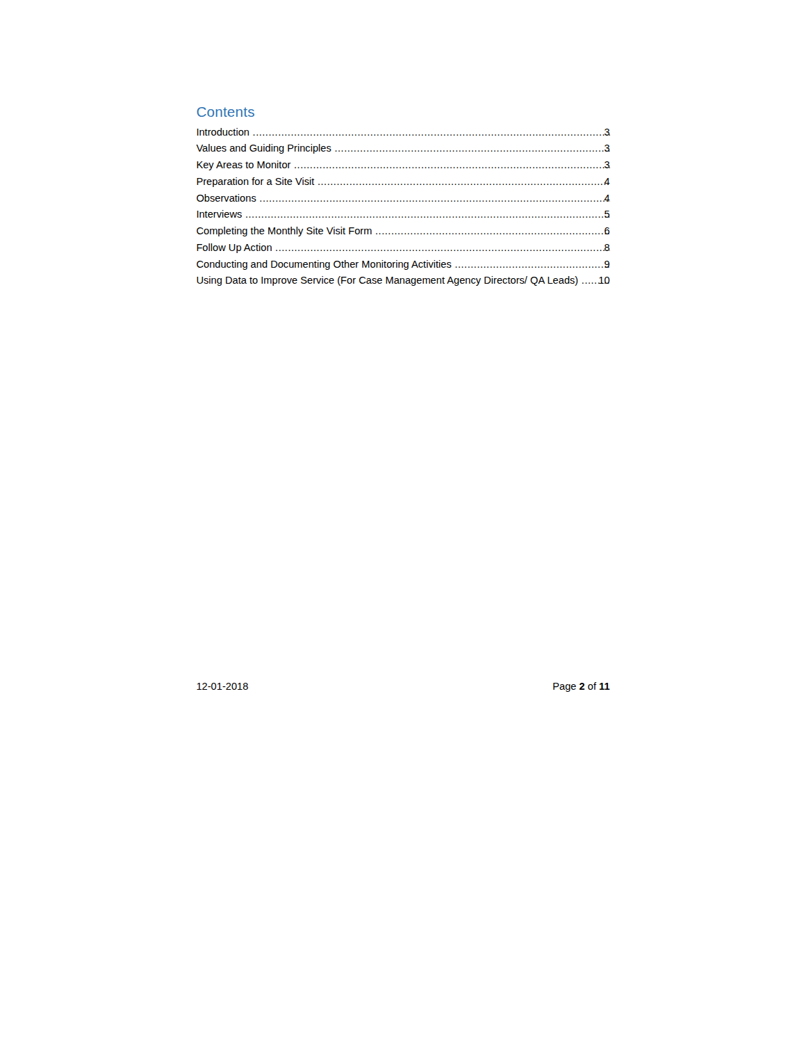Contents
3 Introduction ...............................................................................................................................
3 Values and Guiding Principles ...................................................................................................
3 Key Areas to Monitor ................................................................................................................
4 Preparation for a Site Visit .........................................................................................................
4 Observations .............................................................................................................................
5 Interviews .................................................................................................................................
6 Completing the Monthly Site Visit Form .....................................................................................
8 Follow Up Action ......................................................................................................................
9 Conducting and Documenting Other Monitoring Activities .......................................................
10 Using Data to Improve Service (For Case Management Agency Directors/ QA Leads) .............................
12-01-2018 Page 2 of 11